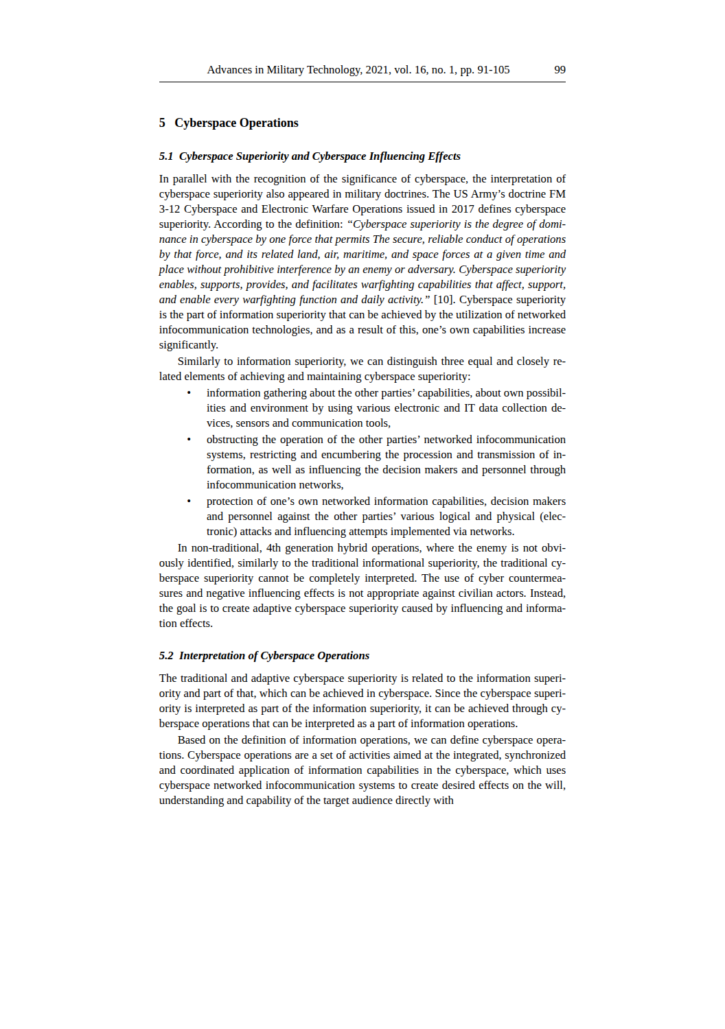Advances in Military Technology, 2021, vol. 16, no. 1, pp. 91-105
99
5 Cyberspace Operations
5.1 Cyberspace Superiority and Cyberspace Influencing Effects
In parallel with the recognition of the significance of cyberspace, the interpretation of cyberspace superiority also appeared in military doctrines. The US Army’s doctrine FM 3-12 Cyberspace and Electronic Warfare Operations issued in 2017 defines cyberspace superiority. According to the definition: “Cyberspace superiority is the degree of dominance in cyberspace by one force that permits The secure, reliable conduct of operations by that force, and its related land, air, maritime, and space forces at a given time and place without prohibitive interference by an enemy or adversary. Cyberspace superiority enables, supports, provides, and facilitates warfighting capabilities that affect, support, and enable every warfighting function and daily activity.” [10]. Cyberspace superiority is the part of information superiority that can be achieved by the utilization of networked infocommunication technologies, and as a result of this, one’s own capabilities increase significantly.
Similarly to information superiority, we can distinguish three equal and closely related elements of achieving and maintaining cyberspace superiority:
information gathering about the other parties’ capabilities, about own possibilities and environment by using various electronic and IT data collection devices, sensors and communication tools,
obstructing the operation of the other parties’ networked infocommunication systems, restricting and encumbering the procession and transmission of information, as well as influencing the decision makers and personnel through infocommunication networks,
protection of one’s own networked information capabilities, decision makers and personnel against the other parties’ various logical and physical (electronic) attacks and influencing attempts implemented via networks.
In non-traditional, 4th generation hybrid operations, where the enemy is not obviously identified, similarly to the traditional informational superiority, the traditional cyberspace superiority cannot be completely interpreted. The use of cyber countermeasures and negative influencing effects is not appropriate against civilian actors. Instead, the goal is to create adaptive cyberspace superiority caused by influencing and information effects.
5.2 Interpretation of Cyberspace Operations
The traditional and adaptive cyberspace superiority is related to the information superiority and part of that, which can be achieved in cyberspace. Since the cyberspace superiority is interpreted as part of the information superiority, it can be achieved through cyberspace operations that can be interpreted as a part of information operations.
Based on the definition of information operations, we can define cyberspace operations. Cyberspace operations are a set of activities aimed at the integrated, synchronized and coordinated application of information capabilities in the cyberspace, which uses cyberspace networked infocommunication systems to create desired effects on the will, understanding and capability of the target audience directly with